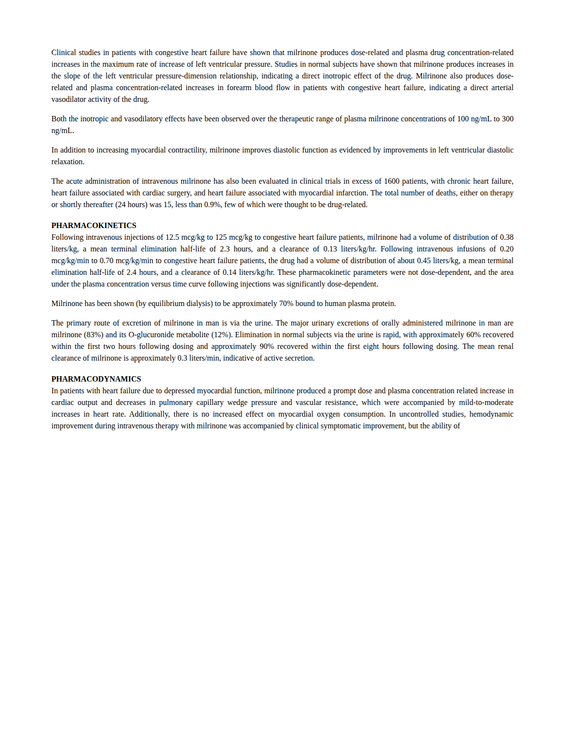Clinical studies in patients with congestive heart failure have shown that milrinone produces dose-related and plasma drug concentration-related increases in the maximum rate of increase of left ventricular pressure. Studies in normal subjects have shown that milrinone produces increases in the slope of the left ventricular pressure-dimension relationship, indicating a direct inotropic effect of the drug. Milrinone also produces dose-related and plasma concentration-related increases in forearm blood flow in patients with congestive heart failure, indicating a direct arterial vasodilator activity of the drug.
Both the inotropic and vasodilatory effects have been observed over the therapeutic range of plasma milrinone concentrations of 100 ng/mL to 300 ng/mL.
In addition to increasing myocardial contractility, milrinone improves diastolic function as evidenced by improvements in left ventricular diastolic relaxation.
The acute administration of intravenous milrinone has also been evaluated in clinical trials in excess of 1600 patients, with chronic heart failure, heart failure associated with cardiac surgery, and heart failure associated with myocardial infarction. The total number of deaths, either on therapy or shortly thereafter (24 hours) was 15, less than 0.9%, few of which were thought to be drug-related.
Pharmacokinetics
Following intravenous injections of 12.5 mcg/kg to 125 mcg/kg to congestive heart failure patients, milrinone had a volume of distribution of 0.38 liters/kg, a mean terminal elimination half-life of 2.3 hours, and a clearance of 0.13 liters/kg/hr. Following intravenous infusions of 0.20 mcg/kg/min to 0.70 mcg/kg/min to congestive heart failure patients, the drug had a volume of distribution of about 0.45 liters/kg, a mean terminal elimination half-life of 2.4 hours, and a clearance of 0.14 liters/kg/hr. These pharmacokinetic parameters were not dose-dependent, and the area under the plasma concentration versus time curve following injections was significantly dose-dependent.
Milrinone has been shown (by equilibrium dialysis) to be approximately 70% bound to human plasma protein.
The primary route of excretion of milrinone in man is via the urine. The major urinary excretions of orally administered milrinone in man are milrinone (83%) and its O-glucuronide metabolite (12%). Elimination in normal subjects via the urine is rapid, with approximately 60% recovered within the first two hours following dosing and approximately 90% recovered within the first eight hours following dosing. The mean renal clearance of milrinone is approximately 0.3 liters/min, indicative of active secretion.
Pharmacodynamics
In patients with heart failure due to depressed myocardial function, milrinone produced a prompt dose and plasma concentration related increase in cardiac output and decreases in pulmonary capillary wedge pressure and vascular resistance, which were accompanied by mild-to-moderate increases in heart rate. Additionally, there is no increased effect on myocardial oxygen consumption. In uncontrolled studies, hemodynamic improvement during intravenous therapy with milrinone was accompanied by clinical symptomatic improvement, but the ability of